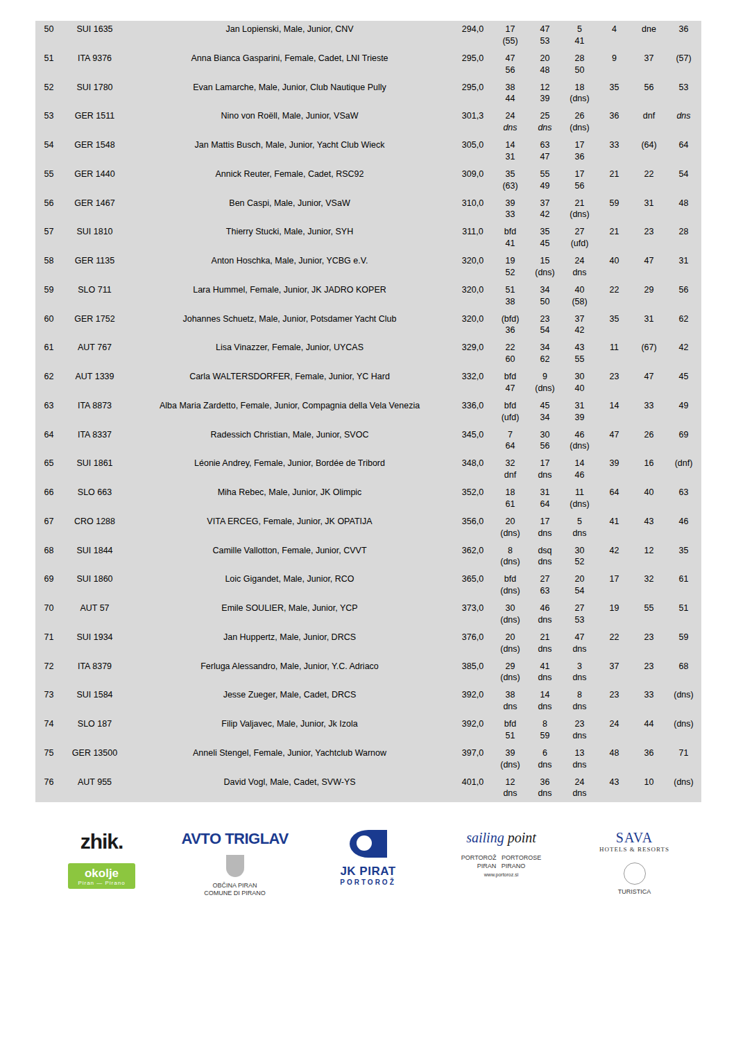| 50 | SUI 1635 | Jan Lopienski, Male, Junior, CNV | 294,0 | 17 (55) | 47 53 | 5 41 | 4 | dne | 36 |
| 51 | ITA 9376 | Anna Bianca Gasparini, Female, Cadet, LNI Trieste | 295,0 | 47 56 | 20 48 | 28 50 | 9 | 37 | (57) |
| 52 | SUI 1780 | Evan Lamarche, Male, Junior, Club Nautique Pully | 295,0 | 38 44 | 12 39 | 18 (dns) | 35 | 56 | 53 |
| 53 | GER 1511 | Nino von Roëll, Male, Junior, VSaW | 301,3 | 24 dns | 25 dns | 26 (dns) | 36 | dnf | dns |
| 54 | GER 1548 | Jan Mattis Busch, Male, Junior, Yacht Club Wieck | 305,0 | 14 31 | 63 47 | 17 36 | 33 | (64) | 64 |
| 55 | GER 1440 | Annick Reuter, Female, Cadet, RSC92 | 309,0 | 35 (63) | 55 49 | 17 56 | 21 | 22 | 54 |
| 56 | GER 1467 | Ben Caspi, Male, Junior, VSaW | 310,0 | 39 33 | 37 42 | 21 (dns) | 59 | 31 | 48 |
| 57 | SUI 1810 | Thierry Stucki, Male, Junior, SYH | 311,0 | bfd 41 | 35 45 | 27 (ufd) | 21 | 23 | 28 |
| 58 | GER 1135 | Anton Hoschka, Male, Junior, YCBG e.V. | 320,0 | 19 52 | 15 (dns) | 24 dns | 40 | 47 | 31 |
| 59 | SLO 711 | Lara Hummel, Female, Junior, JK JADRO KOPER | 320,0 | 51 38 | 34 50 | 40 (58) | 22 | 29 | 56 |
| 60 | GER 1752 | Johannes Schuetz, Male, Junior, Potsdamer Yacht Club | 320,0 | (bfd) 36 | 23 54 | 37 42 | 35 | 31 | 62 |
| 61 | AUT 767 | Lisa Vinazzer, Female, Junior, UYCAS | 329,0 | 22 60 | 34 62 | 43 55 | 11 | (67) | 42 |
| 62 | AUT 1339 | Carla WALTERSDORFER, Female, Junior, YC Hard | 332,0 | bfd 47 | 9 (dns) | 30 40 | 23 | 47 | 45 |
| 63 | ITA 8873 | Alba Maria Zardetto, Female, Junior, Compagnia della Vela Venezia | 336,0 | bfd (ufd) | 45 34 | 31 39 | 14 | 33 | 49 |
| 64 | ITA 8337 | Radessich Christian, Male, Junior, SVOC | 345,0 | 7 64 | 30 56 | 46 (dns) | 47 | 26 | 69 |
| 65 | SUI 1861 | Léonie Andrey, Female, Junior, Bordée de Tribord | 348,0 | 32 dnf | 17 dns | 14 46 | 39 | 16 | (dnf) |
| 66 | SLO 663 | Miha Rebec, Male, Junior, JK Olimpic | 352,0 | 18 61 | 31 64 | 11 (dns) | 64 | 40 | 63 |
| 67 | CRO 1288 | VITA ERCEG, Female, Junior, JK OPATIJA | 356,0 | 20 (dns) | 17 dns | 5 dns | 41 | 43 | 46 |
| 68 | SUI 1844 | Camille Vallotton, Female, Junior, CVVT | 362,0 | 8 (dns) | dsq dns | 30 52 | 42 | 12 | 35 |
| 69 | SUI 1860 | Loic Gigandet, Male, Junior, RCO | 365,0 | bfd (dns) | 27 63 | 20 54 | 17 | 32 | 61 |
| 70 | AUT 57 | Emile SOULIER, Male, Junior, YCP | 373,0 | 30 (dns) | 46 dns | 27 53 | 19 | 55 | 51 |
| 71 | SUI 1934 | Jan Huppertz, Male, Junior, DRCS | 376,0 | 20 (dns) | 21 dns | 47 dns | 22 | 23 | 59 |
| 72 | ITA 8379 | Ferluga Alessandro, Male, Junior, Y.C. Adriaco | 385,0 | 29 (dns) | 41 dns | 3 dns | 37 | 23 | 68 |
| 73 | SUI 1584 | Jesse Zueger, Male, Cadet, DRCS | 392,0 | 38 dns | 14 dns | 8 dns | 23 | 33 | (dns) |
| 74 | SLO 187 | Filip Valjavec, Male, Junior, Jk Izola | 392,0 | bfd 51 | 8 59 | 23 dns | 24 | 44 | (dns) |
| 75 | GER 13500 | Anneli Stengel, Female, Junior, Yachtclub Warnow | 397,0 | 39 (dns) | 6 dns | 13 dns | 48 | 36 | 71 |
| 76 | AUT 955 | David Vogl, Male, Cadet, SVW-YS | 401,0 | 12 dns | 36 dns | 24 dns | 43 | 10 | (dns) |
zhik.
okoljePiran — Pirano
AVTO TRIGLAV
OBČINA PIRAN
COMUNE DI PIRANO
JK PIRATPORTOROŽ
sailing point
PORTOROŽ PORTOROSE
PIRAN PIRANO
www.portoroz.si
SAVAHOTELS & RESORTS
TURISTICA